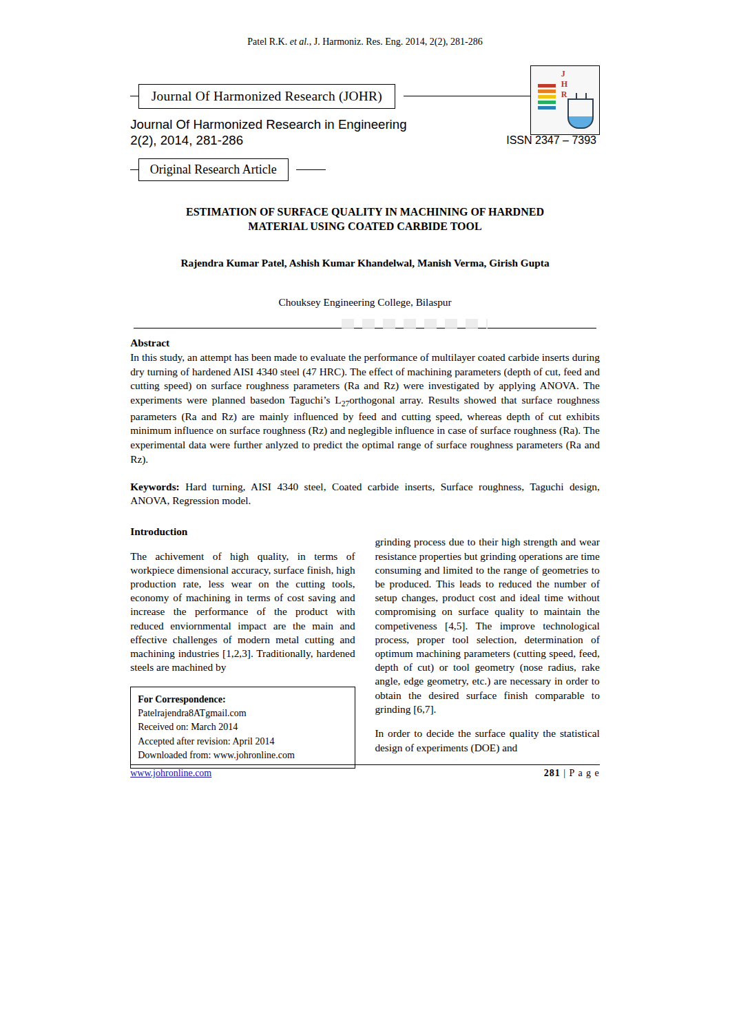Patel R.K. et al., J. Harmoniz. Res. Eng. 2014, 2(2), 281-286
J
H
R
Journal Of Harmonized Research (JOHR)
Journal Of Harmonized Research in Engineering
2(2), 2014, 281-286
ISSN 2347 – 7393
Original Research Article
Estimation of Surface Quality in Machining of Hardned Material Using Coated Carbide Tool
Rajendra Kumar Patel, Ashish Kumar Khandelwal, Manish Verma, Girish Gupta
Chouksey Engineering College, Bilaspur
Abstract
In this study, an attempt has been made to evaluate the performance of multilayer coated carbide inserts during dry turning of hardened AISI 4340 steel (47 HRC). The effect of machining parameters (depth of cut, feed and cutting speed) on surface roughness parameters (Ra and Rz) were investigated by applying ANOVA. The experiments were planned basedon Taguchi’s L27orthogonal array. Results showed that surface roughness parameters (Ra and Rz) are mainly influenced by feed and cutting speed, whereas depth of cut exhibits minimum influence on surface roughness (Rz) and neglegible influence in case of surface roughness (Ra). The experimental data were further anlyzed to predict the optimal range of surface roughness parameters (Ra and Rz).
Keywords: Hard turning, AISI 4340 steel, Coated carbide inserts, Surface roughness, Taguchi design, ANOVA, Regression model.
Introduction
The achivement of high quality, in terms of workpiece dimensional accuracy, surface finish, high production rate, less wear on the cutting tools, economy of machining in terms of cost saving and increase the performance of the product with reduced enviornmental impact are the main and effective challenges of modern metal cutting and machining industries [1,2,3]. Traditionally, hardened steels are machined by
For Correspondence:
Patelrajendra8ATgmail.com
Received on: March 2014
Accepted after revision: April 2014
Downloaded from: www.johronline.com
grinding process due to their high strength and wear resistance properties but grinding operations are time consuming and limited to the range of geometries to be produced. This leads to reduced the number of setup changes, product cost and ideal time without compromising on surface quality to maintain the competiveness [4,5]. The improve technological process, proper tool selection, determination of optimum machining parameters (cutting speed, feed, depth of cut) or tool geometry (nose radius, rake angle, edge geometry, etc.) are necessary in order to obtain the desired surface finish comparable to grinding [6,7].
In order to decide the surface quality the statistical design of experiments (DOE) and
www.johronline.com
281 | P a g e